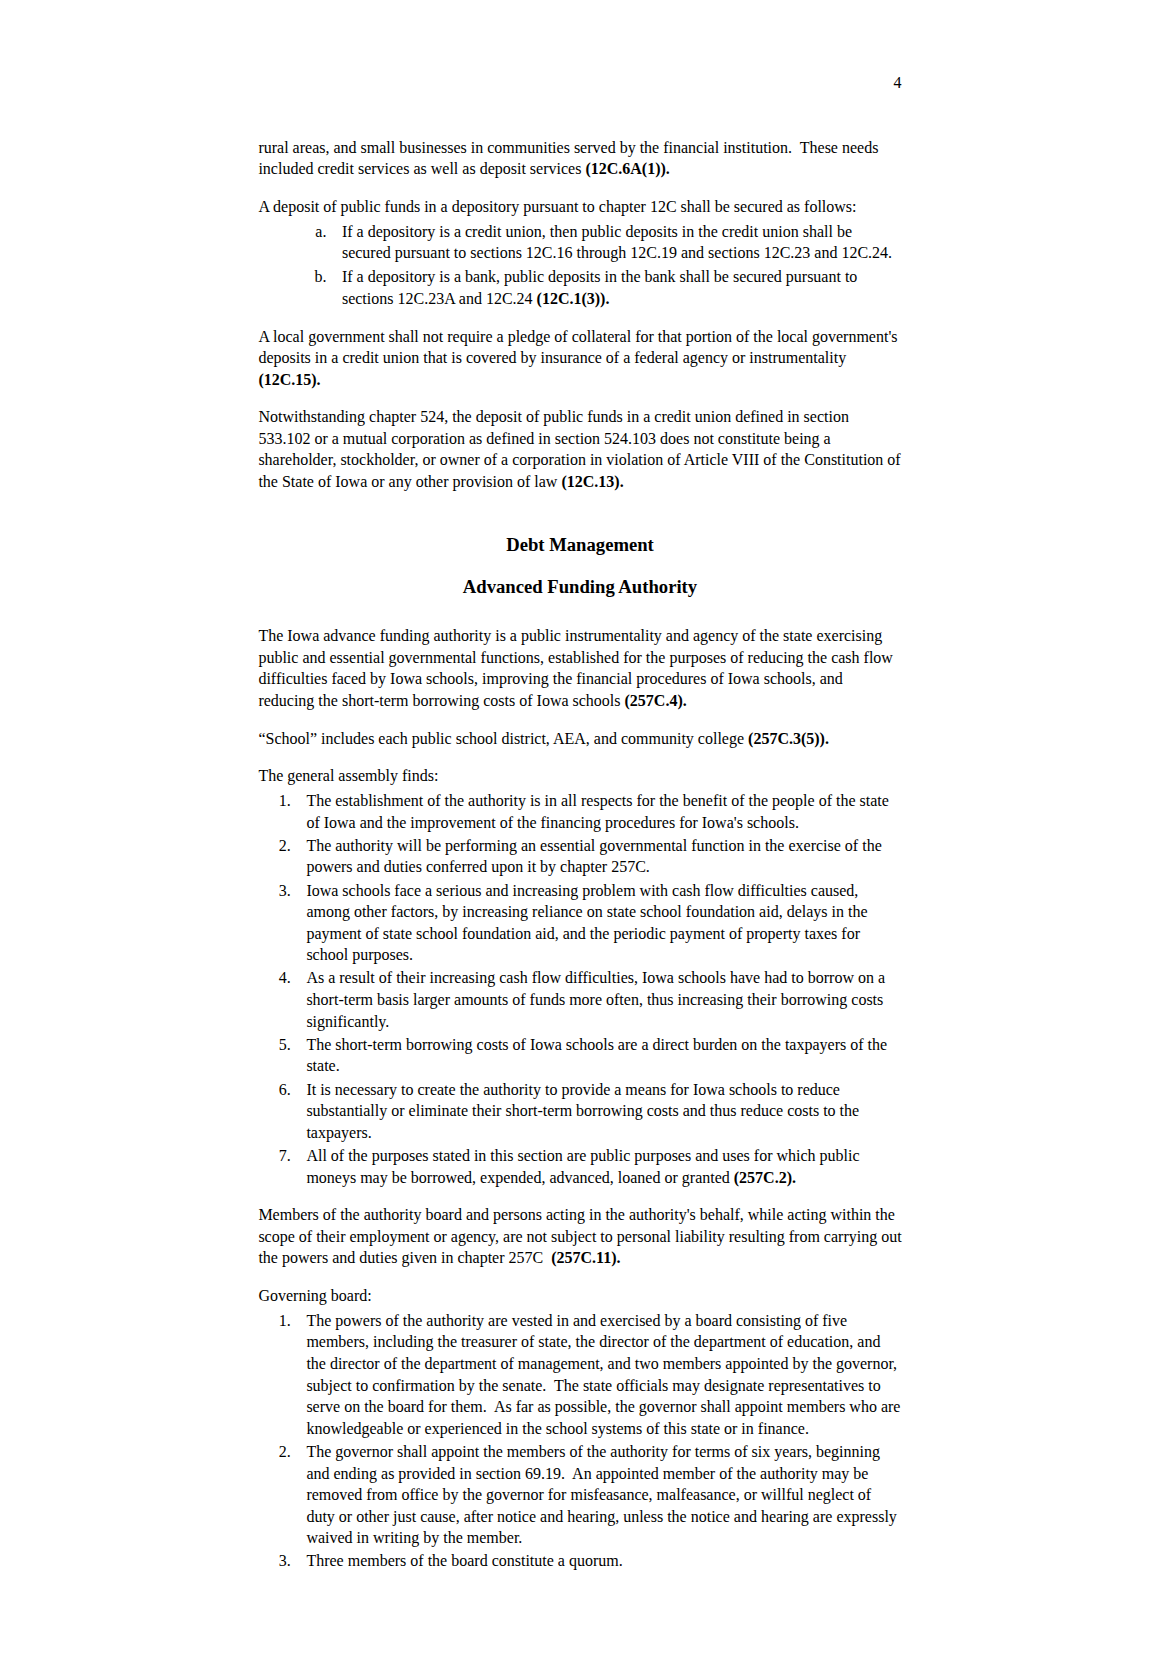4
rural areas, and small businesses in communities served by the financial institution. These needs included credit services as well as deposit services (12C.6A(1)).
A deposit of public funds in a depository pursuant to chapter 12C shall be secured as follows:
If a depository is a credit union, then public deposits in the credit union shall be secured pursuant to sections 12C.16 through 12C.19 and sections 12C.23 and 12C.24.
If a depository is a bank, public deposits in the bank shall be secured pursuant to sections 12C.23A and 12C.24 (12C.1(3)).
A local government shall not require a pledge of collateral for that portion of the local government's deposits in a credit union that is covered by insurance of a federal agency or instrumentality (12C.15).
Notwithstanding chapter 524, the deposit of public funds in a credit union defined in section 533.102 or a mutual corporation as defined in section 524.103 does not constitute being a shareholder, stockholder, or owner of a corporation in violation of Article VIII of the Constitution of the State of Iowa or any other provision of law (12C.13).
Debt Management
Advanced Funding Authority
The Iowa advance funding authority is a public instrumentality and agency of the state exercising public and essential governmental functions, established for the purposes of reducing the cash flow difficulties faced by Iowa schools, improving the financial procedures of Iowa schools, and reducing the short-term borrowing costs of Iowa schools (257C.4).
“School” includes each public school district, AEA, and community college (257C.3(5)).
The general assembly finds:
The establishment of the authority is in all respects for the benefit of the people of the state of Iowa and the improvement of the financing procedures for Iowa's schools.
The authority will be performing an essential governmental function in the exercise of the powers and duties conferred upon it by chapter 257C.
Iowa schools face a serious and increasing problem with cash flow difficulties caused, among other factors, by increasing reliance on state school foundation aid, delays in the payment of state school foundation aid, and the periodic payment of property taxes for school purposes.
As a result of their increasing cash flow difficulties, Iowa schools have had to borrow on a short-term basis larger amounts of funds more often, thus increasing their borrowing costs significantly.
The short-term borrowing costs of Iowa schools are a direct burden on the taxpayers of the state.
It is necessary to create the authority to provide a means for Iowa schools to reduce substantially or eliminate their short-term borrowing costs and thus reduce costs to the taxpayers.
All of the purposes stated in this section are public purposes and uses for which public moneys may be borrowed, expended, advanced, loaned or granted (257C.2).
Members of the authority board and persons acting in the authority's behalf, while acting within the scope of their employment or agency, are not subject to personal liability resulting from carrying out the powers and duties given in chapter 257C (257C.11).
Governing board:
The powers of the authority are vested in and exercised by a board consisting of five members, including the treasurer of state, the director of the department of education, and the director of the department of management, and two members appointed by the governor, subject to confirmation by the senate. The state officials may designate representatives to serve on the board for them. As far as possible, the governor shall appoint members who are knowledgeable or experienced in the school systems of this state or in finance.
The governor shall appoint the members of the authority for terms of six years, beginning and ending as provided in section 69.19. An appointed member of the authority may be removed from office by the governor for misfeasance, malfeasance, or willful neglect of duty or other just cause, after notice and hearing, unless the notice and hearing are expressly waived in writing by the member.
Three members of the board constitute a quorum.